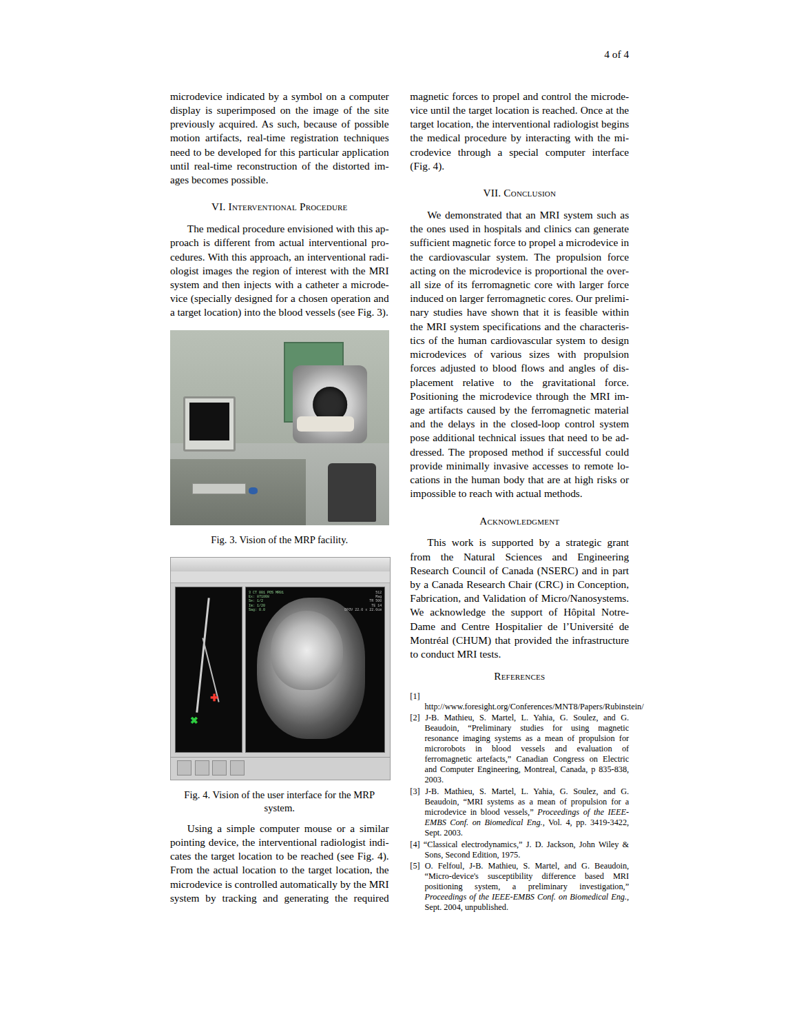4 of 4
microdevice indicated by a symbol on a computer display is superimposed on the image of the site previously acquired. As such, because of possible motion artifacts, real-time registration techniques need to be developed for this particular application until real-time reconstruction of the distorted images becomes possible.
VI. Interventional Procedure
The medical procedure envisioned with this approach is different from actual interventional procedures. With this approach, an interventional radiologist images the region of interest with the MRI system and then injects with a catheter a microdevice (specially designed for a chosen operation and a target location) into the blood vessels (see Fig. 3).
Fig. 3. Vision of the MRP facility.
✖
✚
3 CT 001 POS MR01
Ex: 871008
Se: 1/2
Im: 1/20
Sag: 0.0
512
Mag
TR 500
TE 14
DFOV 22.0 x 22.0cm
Fig. 4. Vision of the user interface for the MRP system.
Using a simple computer mouse or a similar pointing device, the interventional radiologist indicates the target location to be reached (see Fig. 4). From the actual location to the target location, the microdevice is controlled automatically by the MRI system by tracking and generating the required magnetic forces to propel and control the microdevice until the target location is reached. Once at the target location, the interventional radiologist begins the medical procedure by interacting with the microdevice through a special computer interface (Fig. 4).
VII. Conclusion
We demonstrated that an MRI system such as the ones used in hospitals and clinics can generate sufficient magnetic force to propel a microdevice in the cardiovascular system. The propulsion force acting on the microdevice is proportional the overall size of its ferromagnetic core with larger force induced on larger ferromagnetic cores. Our preliminary studies have shown that it is feasible within the MRI system specifications and the characteristics of the human cardiovascular system to design microdevices of various sizes with propulsion forces adjusted to blood flows and angles of displacement relative to the gravitational force. Positioning the microdevice through the MRI image artifacts caused by the ferromagnetic material and the delays in the closed-loop control system pose additional technical issues that need to be addressed. The proposed method if successful could provide minimally invasive accesses to remote locations in the human body that are at high risks or impossible to reach with actual methods.
Acknowledgment
This work is supported by a strategic grant from the Natural Sciences and Engineering Research Council of Canada (NSERC) and in part by a Canada Research Chair (CRC) in Conception, Fabrication, and Validation of Micro/Nanosystems. We acknowledge the support of Hôpital Notre-Dame and Centre Hospitalier de l’Université de Montréal (CHUM) that provided the infrastructure to conduct MRI tests.
References
[1] http://www.foresight.org/Conferences/MNT8/Papers/Rubinstein/
[2] J-B. Mathieu, S. Martel, L. Yahia, G. Soulez, and G. Beaudoin, “Preliminary studies for using magnetic resonance imaging systems as a mean of propulsion for microrobots in blood vessels and evaluation of ferromagnetic artefacts,” Canadian Congress on Electric and Computer Engineering, Montreal, Canada, p 835-838, 2003.
[3] J-B. Mathieu, S. Martel, L. Yahia, G. Soulez, and G. Beaudoin, “MRI systems as a mean of propulsion for a microdevice in blood vessels,” Proceedings of the IEEE-EMBS Conf. on Biomedical Eng., Vol. 4, pp. 3419-3422, Sept. 2003.
[4] “Classical electrodynamics,” J. D. Jackson, John Wiley & Sons, Second Edition, 1975.
[5] O. Felfoul, J-B. Mathieu, S. Martel, and G. Beaudoin, “Micro-device's susceptibility difference based MRI positioning system, a preliminary investigation,” Proceedings of the IEEE-EMBS Conf. on Biomedical Eng., Sept. 2004, unpublished.